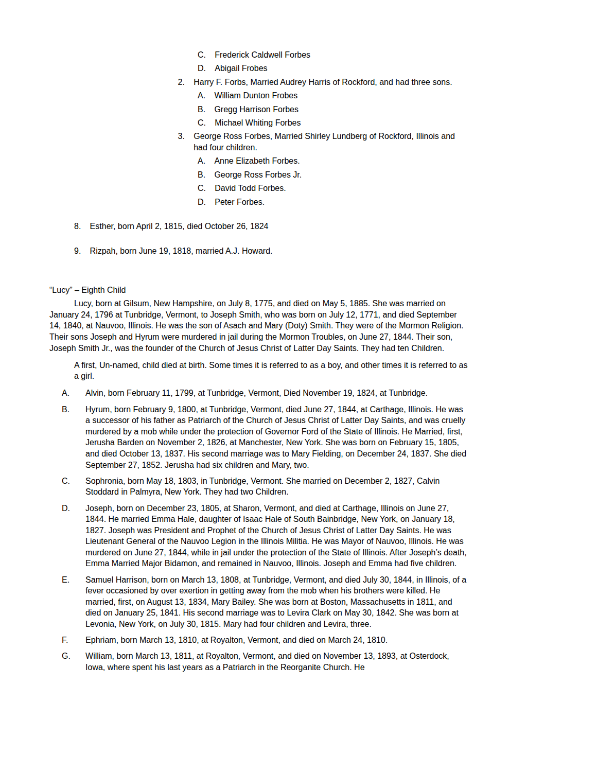C. Frederick Caldwell Forbes
D. Abigail Frobes
2. Harry F. Forbs, Married Audrey Harris of Rockford, and had three sons.
A. William Dunton Frobes
B. Gregg Harrison Forbes
C. Michael Whiting Forbes
3. George Ross Forbes, Married Shirley Lundberg of Rockford, Illinois and had four children.
A. Anne Elizabeth Forbes.
B. George Ross Forbes Jr.
C. David Todd Forbes.
D. Peter Forbes.
8. Esther, born April 2, 1815, died October 26, 1824
9. Rizpah, born June 19, 1818, married A.J. Howard.
“Lucy” – Eighth Child
Lucy, born at Gilsum, New Hampshire, on July 8, 1775, and died on May 5, 1885. She was married on January 24, 1796 at Tunbridge, Vermont, to Joseph Smith, who was born on July 12, 1771, and died September 14, 1840, at Nauvoo, Illinois. He was the son of Asach and Mary (Doty) Smith. They were of the Mormon Religion. Their sons Joseph and Hyrum were murdered in jail during the Mormon Troubles, on June 27, 1844. Their son, Joseph Smith Jr., was the founder of the Church of Jesus Christ of Latter Day Saints. They had ten Children.
A first, Un-named, child died at birth. Some times it is referred to as a boy, and other times it is referred to as a girl.
A. Alvin, born February 11, 1799, at Tunbridge, Vermont, Died November 19, 1824, at Tunbridge.
B. Hyrum, born February 9, 1800, at Tunbridge, Vermont, died June 27, 1844, at Carthage, Illinois. He was a successor of his father as Patriarch of the Church of Jesus Christ of Latter Day Saints, and was cruelly murdered by a mob while under the protection of Governor Ford of the State of Illinois. He Married, first, Jerusha Barden on November 2, 1826, at Manchester, New York. She was born on February 15, 1805, and died October 13, 1837. His second marriage was to Mary Fielding, on December 24, 1837. She died September 27, 1852. Jerusha had six children and Mary, two.
C. Sophronia, born May 18, 1803, in Tunbridge, Vermont. She married on December 2, 1827, Calvin Stoddard in Palmyra, New York. They had two Children.
D. Joseph, born on December 23, 1805, at Sharon, Vermont, and died at Carthage, Illinois on June 27, 1844. He married Emma Hale, daughter of Isaac Hale of South Bainbridge, New York, on January 18, 1827. Joseph was President and Prophet of the Church of Jesus Christ of Latter Day Saints. He was Lieutenant General of the Nauvoo Legion in the Illinois Militia. He was Mayor of Nauvoo, Illinois. He was murdered on June 27, 1844, while in jail under the protection of the State of Illinois. After Joseph’s death, Emma Married Major Bidamon, and remained in Nauvoo, Illinois. Joseph and Emma had five children.
E. Samuel Harrison, born on March 13, 1808, at Tunbridge, Vermont, and died July 30, 1844, in Illinois, of a fever occasioned by over exertion in getting away from the mob when his brothers were killed. He married, first, on August 13, 1834, Mary Bailey. She was born at Boston, Massachusetts in 1811, and died on January 25, 1841. His second marriage was to Levira Clark on May 30, 1842. She was born at Levonia, New York, on July 30, 1815. Mary had four children and Levira, three.
F. Ephriam, born March 13, 1810, at Royalton, Vermont, and died on March 24, 1810.
G. William, born March 13, 1811, at Royalton, Vermont, and died on November 13, 1893, at Osterdock, Iowa, where spent his last years as a Patriarch in the Reorganite Church. He